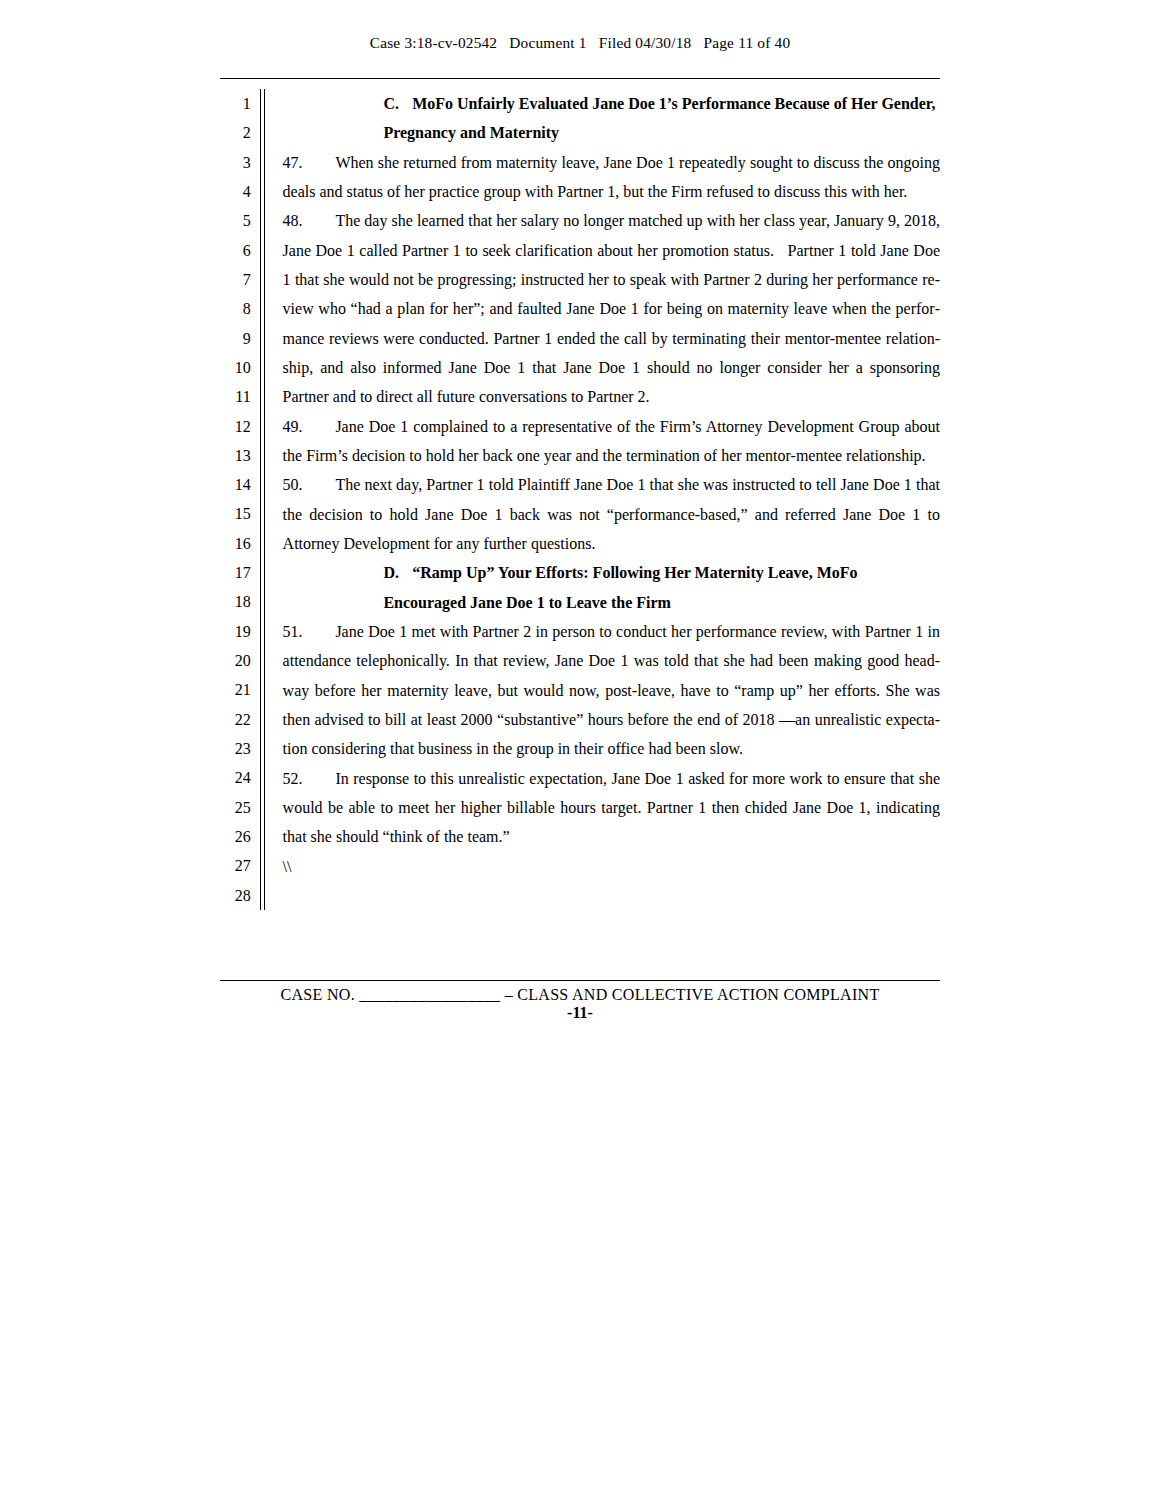Case 3:18-cv-02542 Document 1 Filed 04/30/18 Page 11 of 40
1
2
3
4
5
6
7
8
9
10
11
12
13
14
15
16
17
18
19
20
21
22
23
24
25
26
27
28
C. MoFo Unfairly Evaluated Jane Doe 1’s Performance Because of Her Gender, Pregnancy and Maternity
47. When she returned from maternity leave, Jane Doe 1 repeatedly sought to discuss the ongoing deals and status of her practice group with Partner 1, but the Firm refused to discuss this with her.
48. The day she learned that her salary no longer matched up with her class year, January 9, 2018, Jane Doe 1 called Partner 1 to seek clarification about her promotion status. Partner 1 told Jane Doe 1 that she would not be progressing; instructed her to speak with Partner 2 during her performance review who “had a plan for her”; and faulted Jane Doe 1 for being on maternity leave when the performance reviews were conducted. Partner 1 ended the call by terminating their mentor-mentee relationship, and also informed Jane Doe 1 that Jane Doe 1 should no longer consider her a sponsoring Partner and to direct all future conversations to Partner 2.
49. Jane Doe 1 complained to a representative of the Firm’s Attorney Development Group about the Firm’s decision to hold her back one year and the termination of her mentor-mentee relationship.
50. The next day, Partner 1 told Plaintiff Jane Doe 1 that she was instructed to tell Jane Doe 1 that the decision to hold Jane Doe 1 back was not “performance-based,” and referred Jane Doe 1 to Attorney Development for any further questions.
D.“Ramp Up” Your Efforts: Following Her Maternity Leave, MoFo Encouraged Jane Doe 1 to Leave the Firm
51. Jane Doe 1 met with Partner 2 in person to conduct her performance review, with Partner 1 in attendance telephonically. In that review, Jane Doe 1 was told that she had been making good headway before her maternity leave, but would now, post-leave, have to “ramp up” her efforts. She was then advised to bill at least 2000 “substantive” hours before the end of 2018 —an unrealistic expectation considering that business in the group in their office had been slow.
52. In response to this unrealistic expectation, Jane Doe 1 asked for more work to ensure that she would be able to meet her higher billable hours target. Partner 1 then chided Jane Doe 1, indicating that she should “think of the team.”
\\
CASE NO. _________________ – CLASS AND COLLECTIVE ACTION COMPLAINT
-11-